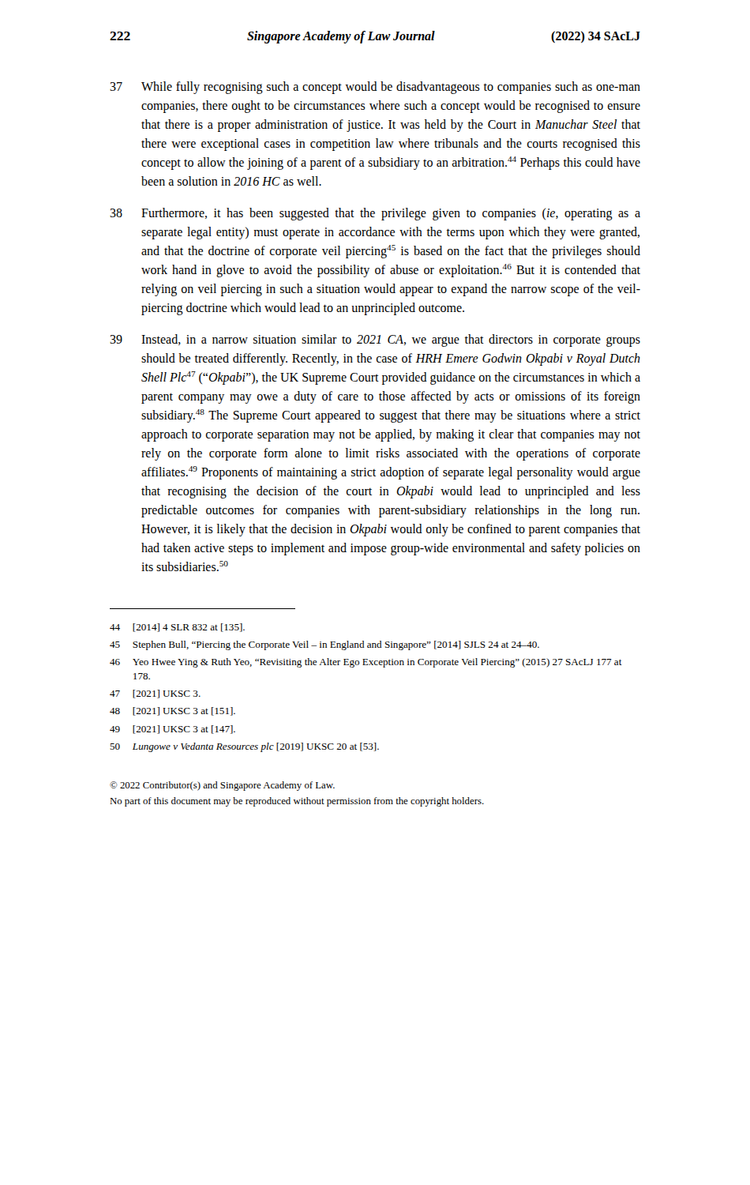222 Singapore Academy of Law Journal (2022) 34 SAcLJ
37 While fully recognising such a concept would be disadvantageous to companies such as one-man companies, there ought to be circumstances where such a concept would be recognised to ensure that there is a proper administration of justice. It was held by the Court in Manuchar Steel that there were exceptional cases in competition law where tribunals and the courts recognised this concept to allow the joining of a parent of a subsidiary to an arbitration.44 Perhaps this could have been a solution in 2016 HC as well.
38 Furthermore, it has been suggested that the privilege given to companies (ie, operating as a separate legal entity) must operate in accordance with the terms upon which they were granted, and that the doctrine of corporate veil piercing45 is based on the fact that the privileges should work hand in glove to avoid the possibility of abuse or exploitation.46 But it is contended that relying on veil piercing in such a situation would appear to expand the narrow scope of the veil-piercing doctrine which would lead to an unprincipled outcome.
39 Instead, in a narrow situation similar to 2021 CA, we argue that directors in corporate groups should be treated differently. Recently, in the case of HRH Emere Godwin Okpabi v Royal Dutch Shell Plc47 (“Okpabi”), the UK Supreme Court provided guidance on the circumstances in which a parent company may owe a duty of care to those affected by acts or omissions of its foreign subsidiary.48 The Supreme Court appeared to suggest that there may be situations where a strict approach to corporate separation may not be applied, by making it clear that companies may not rely on the corporate form alone to limit risks associated with the operations of corporate affiliates.49 Proponents of maintaining a strict adoption of separate legal personality would argue that recognising the decision of the court in Okpabi would lead to unprincipled and less predictable outcomes for companies with parent-subsidiary relationships in the long run. However, it is likely that the decision in Okpabi would only be confined to parent companies that had taken active steps to implement and impose group-wide environmental and safety policies on its subsidiaries.50
[2014] 4 SLR 832 at [135].
Stephen Bull, “Piercing the Corporate Veil – in England and Singapore” [2014] SJLS 24 at 24–40.
Yeo Hwee Ying & Ruth Yeo, “Revisiting the Alter Ego Exception in Corporate Veil Piercing” (2015) 27 SAcLJ 177 at 178.
[2021] UKSC 3.
[2021] UKSC 3 at [151].
[2021] UKSC 3 at [147].
Lungowe v Vedanta Resources plc [2019] UKSC 20 at [53].
© 2022 Contributor(s) and Singapore Academy of Law.
No part of this document may be reproduced without permission from the copyright holders.